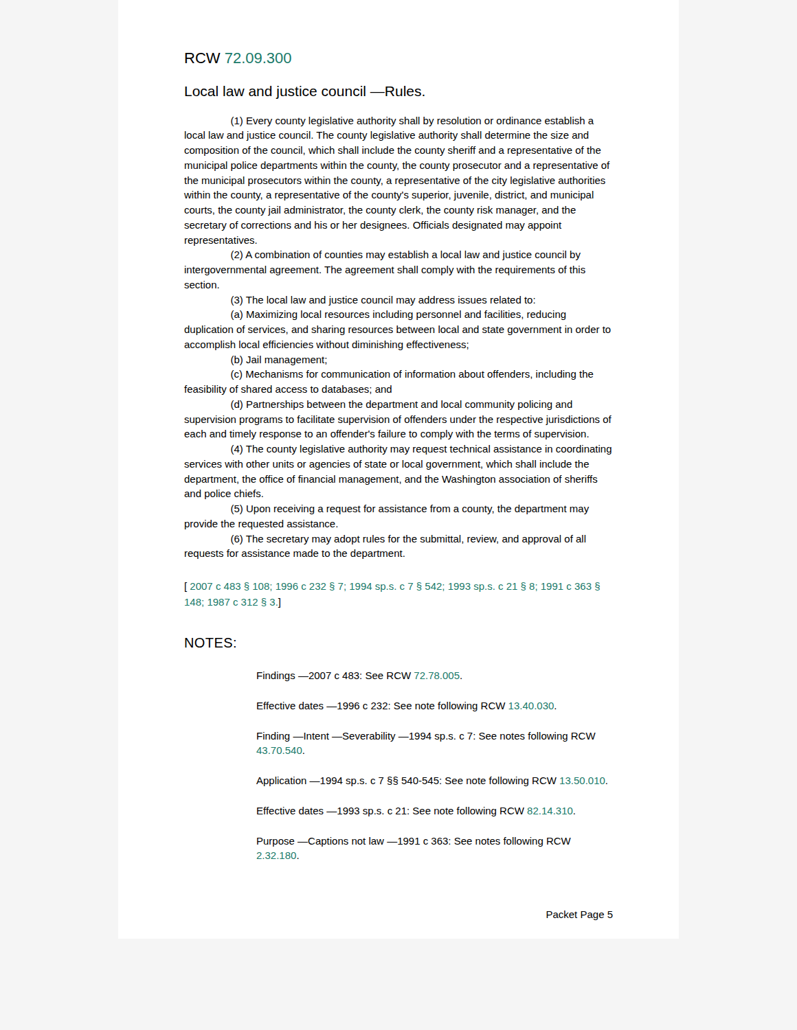RCW 72.09.300
Local law and justice council —Rules.
(1) Every county legislative authority shall by resolution or ordinance establish a local law and justice council. The county legislative authority shall determine the size and composition of the council, which shall include the county sheriff and a representative of the municipal police departments within the county, the county prosecutor and a representative of the municipal prosecutors within the county, a representative of the city legislative authorities within the county, a representative of the county's superior, juvenile, district, and municipal courts, the county jail administrator, the county clerk, the county risk manager, and the secretary of corrections and his or her designees. Officials designated may appoint representatives.
(2) A combination of counties may establish a local law and justice council by intergovernmental agreement. The agreement shall comply with the requirements of this section.
(3) The local law and justice council may address issues related to:
(a) Maximizing local resources including personnel and facilities, reducing duplication of services, and sharing resources between local and state government in order to accomplish local efficiencies without diminishing effectiveness;
(b) Jail management;
(c) Mechanisms for communication of information about offenders, including the feasibility of shared access to databases; and
(d) Partnerships between the department and local community policing and supervision programs to facilitate supervision of offenders under the respective jurisdictions of each and timely response to an offender's failure to comply with the terms of supervision.
(4) The county legislative authority may request technical assistance in coordinating services with other units or agencies of state or local government, which shall include the department, the office of financial management, and the Washington association of sheriffs and police chiefs.
(5) Upon receiving a request for assistance from a county, the department may provide the requested assistance.
(6) The secretary may adopt rules for the submittal, review, and approval of all requests for assistance made to the department.
[ 2007 c 483 § 108; 1996 c 232 § 7; 1994 sp.s. c 7 § 542; 1993 sp.s. c 21 § 8; 1991 c 363 § 148; 1987 c 312 § 3.]
NOTES:
Findings —2007 c 483: See RCW 72.78.005.
Effective dates —1996 c 232: See note following RCW 13.40.030.
Finding —Intent —Severability —1994 sp.s. c 7: See notes following RCW 43.70.540.
Application —1994 sp.s. c 7 §§ 540-545: See note following RCW 13.50.010.
Effective dates —1993 sp.s. c 21: See note following RCW 82.14.310.
Purpose —Captions not law —1991 c 363: See notes following RCW 2.32.180.
Packet Page 5